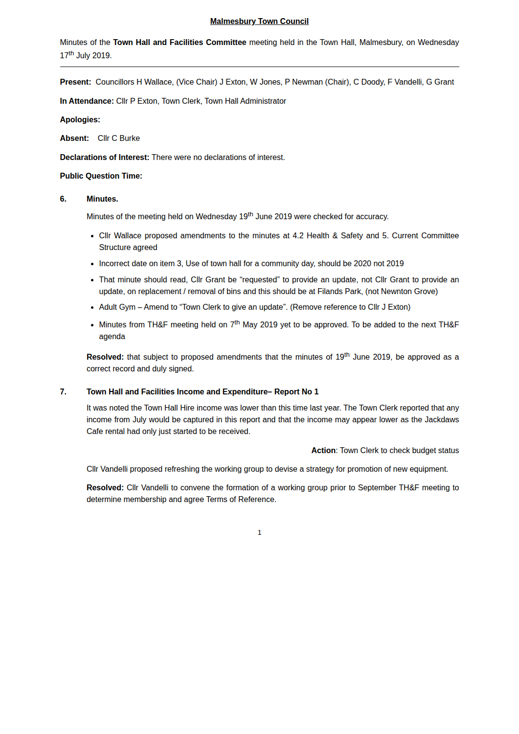Malmesbury Town Council
Minutes of the Town Hall and Facilities Committee meeting held in the Town Hall, Malmesbury, on Wednesday 17th July 2019.
Present: Councillors H Wallace, (Vice Chair) J Exton, W Jones, P Newman (Chair), C Doody, F Vandelli, G Grant
In Attendance: Cllr P Exton, Town Clerk, Town Hall Administrator
Apologies:
Absent: Cllr C Burke
Declarations of Interest: There were no declarations of interest.
Public Question Time:
6. Minutes.
Minutes of the meeting held on Wednesday 19th June 2019 were checked for accuracy.
Cllr Wallace proposed amendments to the minutes at 4.2 Health & Safety and 5. Current Committee Structure agreed
Incorrect date on item 3, Use of town hall for a community day, should be 2020 not 2019
That minute should read, Cllr Grant be “requested” to provide an update, not Cllr Grant to provide an update, on replacement / removal of bins and this should be at Filands Park, (not Newnton Grove)
Adult Gym – Amend to “Town Clerk to give an update”. (Remove reference to Cllr J Exton)
Minutes from TH&F meeting held on 7th May 2019 yet to be approved. To be added to the next TH&F agenda
Resolved: that subject to proposed amendments that the minutes of 19th June 2019, be approved as a correct record and duly signed.
7. Town Hall and Facilities Income and Expenditure– Report No 1
It was noted the Town Hall Hire income was lower than this time last year. The Town Clerk reported that any income from July would be captured in this report and that the income may appear lower as the Jackdaws Cafe rental had only just started to be received.
Action: Town Clerk to check budget status
Cllr Vandelli proposed refreshing the working group to devise a strategy for promotion of new equipment.
Resolved: Cllr Vandelli to convene the formation of a working group prior to September TH&F meeting to determine membership and agree Terms of Reference.
1